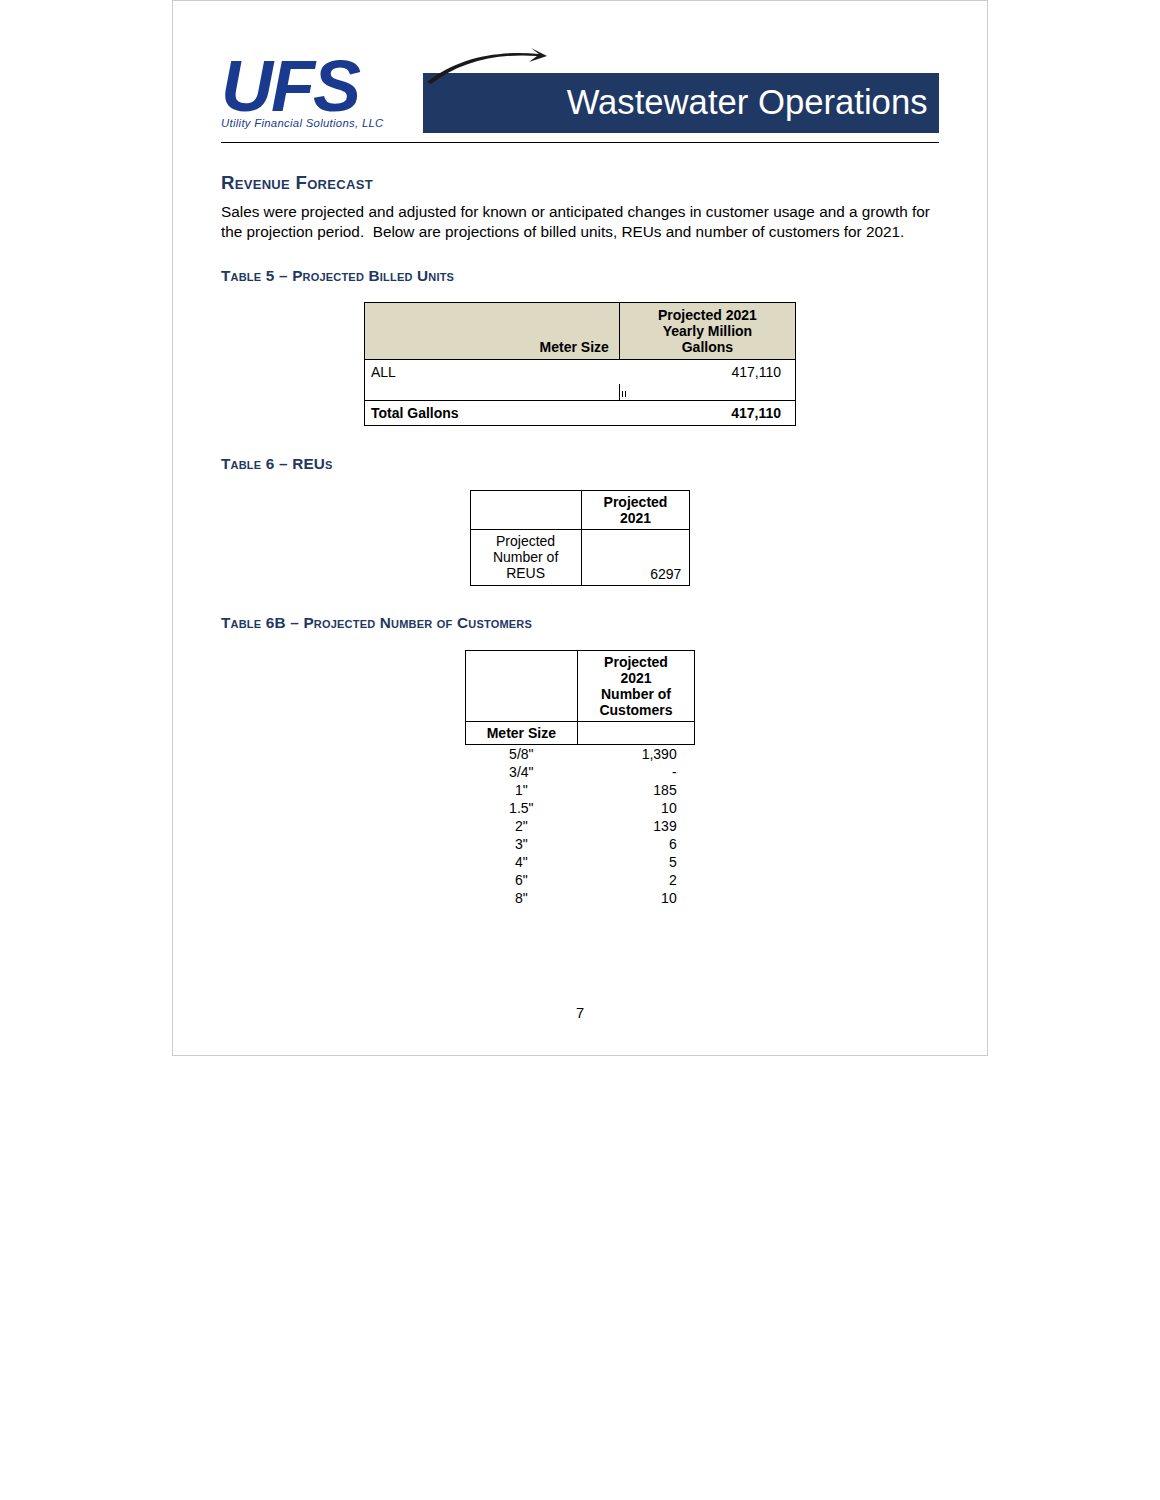UFS
Utility Financial Solutions, LLC
Wastewater Operations
Revenue Forecast
Sales were projected and adjusted for known or anticipated changes in customer usage and a growth for the projection period. Below are projections of billed units, REUs and number of customers for 2021.
Table 5 – Projected Billed Units
| Meter Size | Projected 2021 Yearly Million Gallons |
| --- | --- |
| ALL | 417,110 |
| Total Gallons | 417,110 |
Table 6 – REUs
| | Projected 2021 |
| --- | --- |
| Projected Number of REUS | 6297 |
Table 6B – Projected Number of Customers
| | Projected 2021 Number of Customers |
| --- | --- |
| Meter Size | |
| 5/8" | 1,390 |
| 3/4" | - |
| 1" | 185 |
| 1.5" | 10 |
| 2" | 139 |
| 3" | 6 |
| 4" | 5 |
| 6" | 2 |
| 8" | 10 |
7